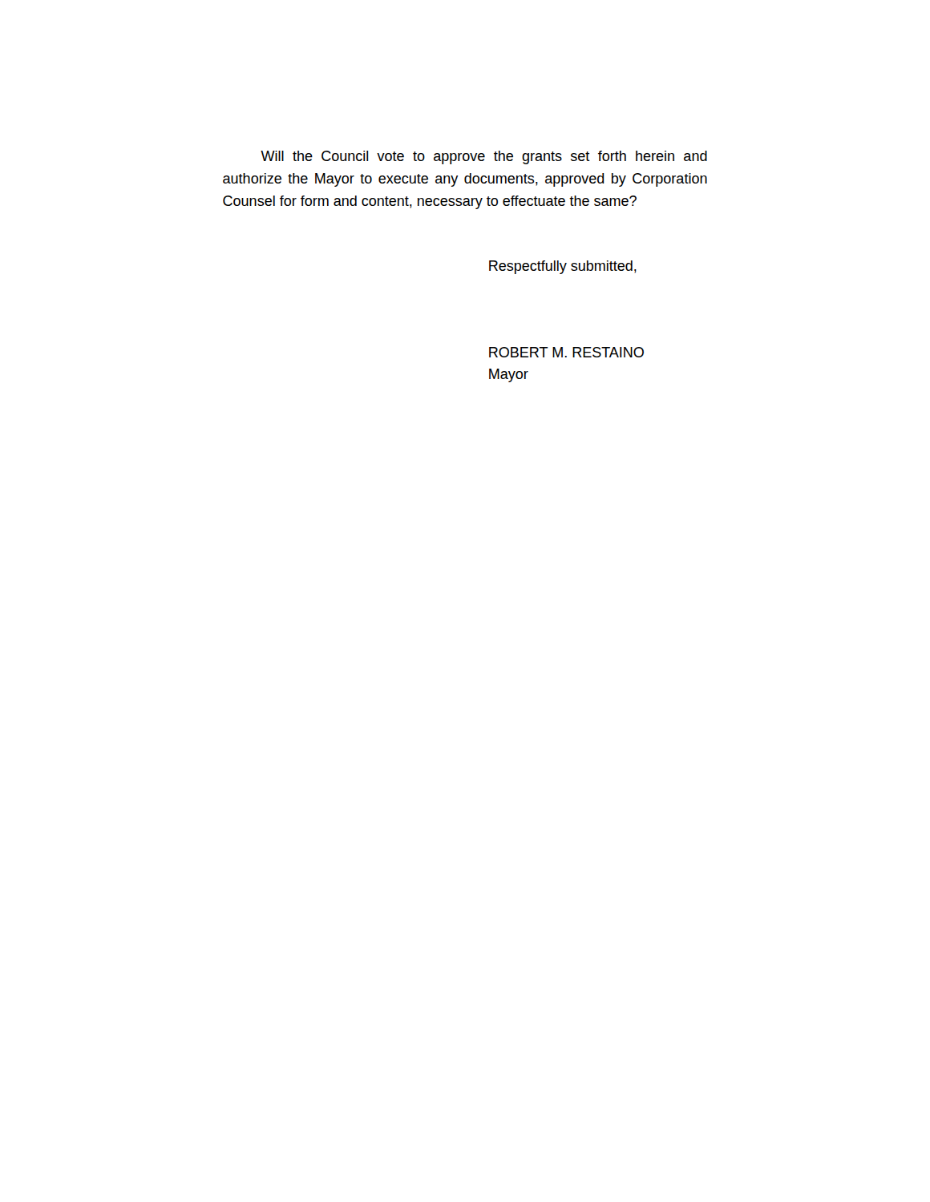Will the Council vote to approve the grants set forth herein and authorize the Mayor to execute any documents, approved by Corporation Counsel for form and content, necessary to effectuate the same?
Respectfully submitted,
ROBERT M. RESTAINO
Mayor